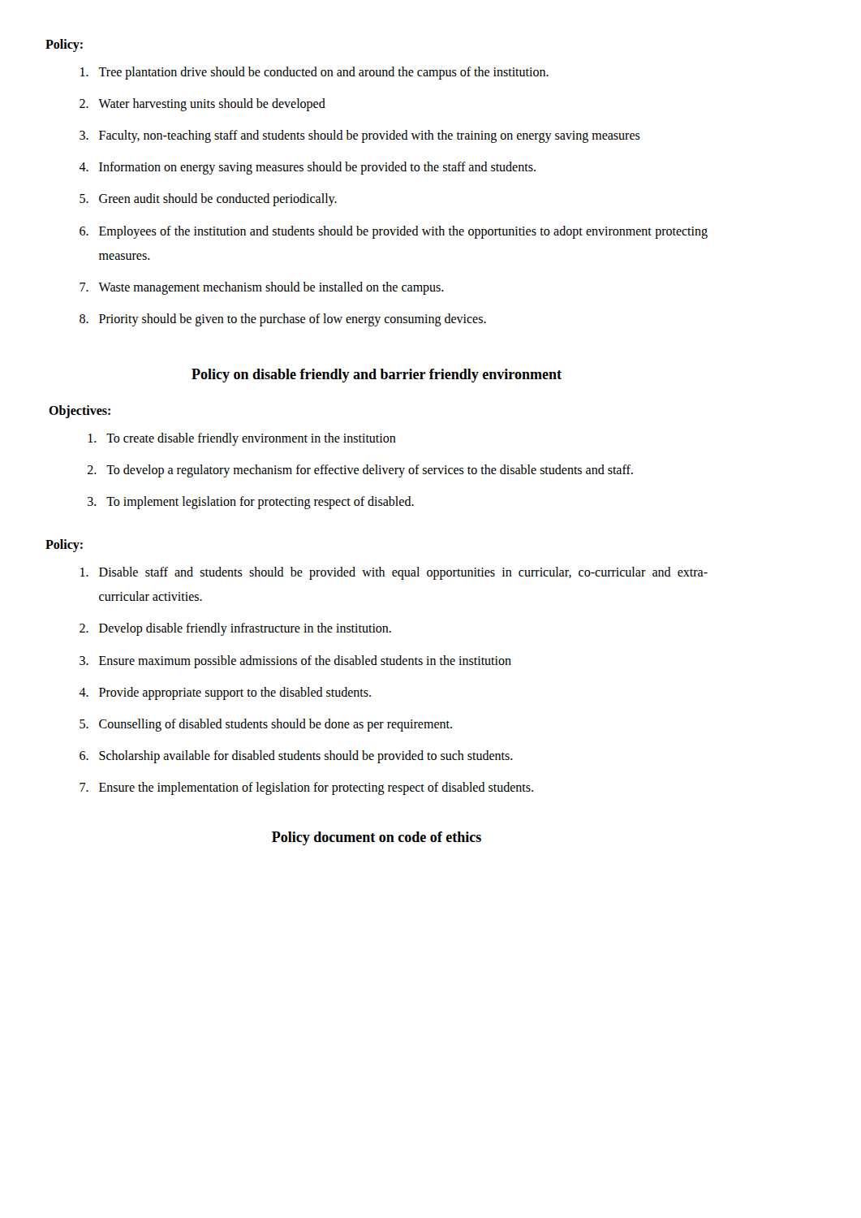Policy:
Tree plantation drive should be conducted on and around the campus of the institution.
Water harvesting units should be developed
Faculty, non-teaching staff and students should be provided with the training on energy saving measures
Information on energy saving measures should be provided to the staff and students.
Green audit should be conducted periodically.
Employees of the institution and students should be provided with the opportunities to adopt environment protecting measures.
Waste management mechanism should be installed on the campus.
Priority should be given to the purchase of low energy consuming devices.
Policy on disable friendly and barrier friendly environment
Objectives:
To create disable friendly environment in the institution
To develop a regulatory mechanism for effective delivery of services to the disable students and staff.
To implement legislation for protecting respect of disabled.
Policy:
Disable staff and students should be provided with equal opportunities in curricular, co-curricular and extra-curricular activities.
Develop disable friendly infrastructure in the institution.
Ensure maximum possible admissions of the disabled students in the institution
Provide appropriate support to the disabled students.
Counselling of disabled students should be done as per requirement.
Scholarship available for disabled students should be provided to such students.
Ensure the implementation of legislation for protecting respect of disabled students.
Policy document on code of ethics